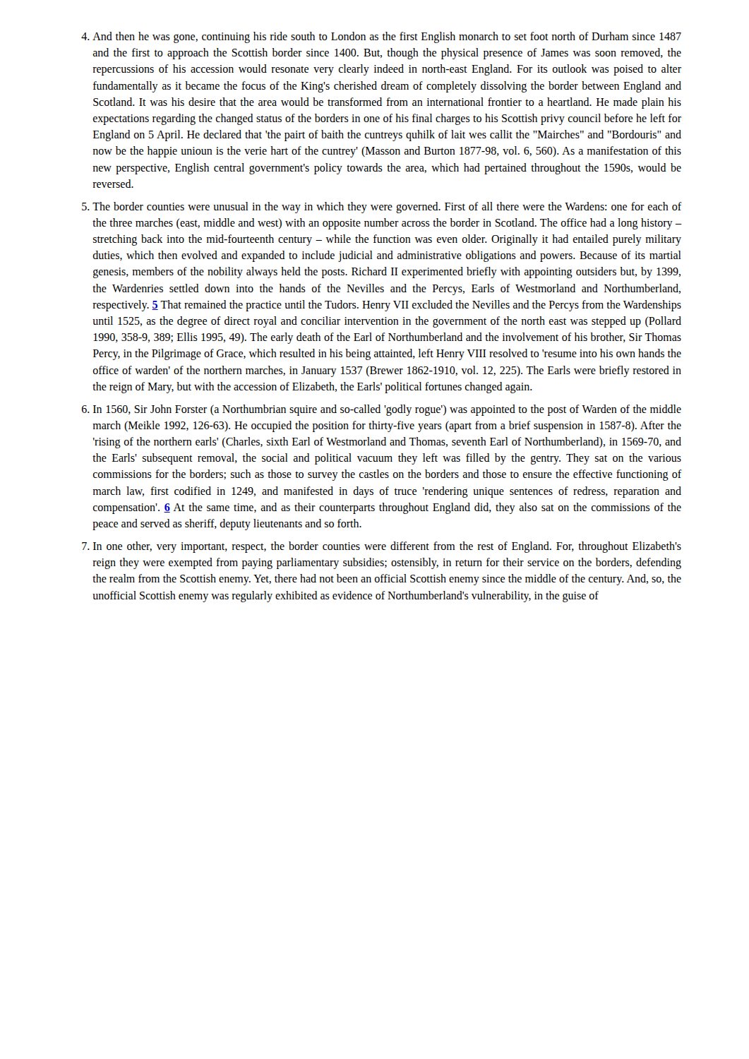And then he was gone, continuing his ride south to London as the first English monarch to set foot north of Durham since 1487 and the first to approach the Scottish border since 1400. But, though the physical presence of James was soon removed, the repercussions of his accession would resonate very clearly indeed in north-east England. For its outlook was poised to alter fundamentally as it became the focus of the King's cherished dream of completely dissolving the border between England and Scotland. It was his desire that the area would be transformed from an international frontier to a heartland. He made plain his expectations regarding the changed status of the borders in one of his final charges to his Scottish privy council before he left for England on 5 April. He declared that 'the pairt of baith the cuntreys quhilk of lait wes callit the "Mairches" and "Bordouris" and now be the happie unioun is the verie hart of the cuntrey' (Masson and Burton 1877-98, vol. 6, 560). As a manifestation of this new perspective, English central government's policy towards the area, which had pertained throughout the 1590s, would be reversed.
The border counties were unusual in the way in which they were governed. First of all there were the Wardens: one for each of the three marches (east, middle and west) with an opposite number across the border in Scotland. The office had a long history – stretching back into the mid-fourteenth century – while the function was even older. Originally it had entailed purely military duties, which then evolved and expanded to include judicial and administrative obligations and powers. Because of its martial genesis, members of the nobility always held the posts. Richard II experimented briefly with appointing outsiders but, by 1399, the Wardenries settled down into the hands of the Nevilles and the Percys, Earls of Westmorland and Northumberland, respectively. 5 That remained the practice until the Tudors. Henry VII excluded the Nevilles and the Percys from the Wardenships until 1525, as the degree of direct royal and conciliar intervention in the government of the north east was stepped up (Pollard 1990, 358-9, 389; Ellis 1995, 49). The early death of the Earl of Northumberland and the involvement of his brother, Sir Thomas Percy, in the Pilgrimage of Grace, which resulted in his being attainted, left Henry VIII resolved to 'resume into his own hands the office of warden' of the northern marches, in January 1537 (Brewer 1862-1910, vol. 12, 225). The Earls were briefly restored in the reign of Mary, but with the accession of Elizabeth, the Earls' political fortunes changed again.
In 1560, Sir John Forster (a Northumbrian squire and so-called 'godly rogue') was appointed to the post of Warden of the middle march (Meikle 1992, 126-63). He occupied the position for thirty-five years (apart from a brief suspension in 1587-8). After the 'rising of the northern earls' (Charles, sixth Earl of Westmorland and Thomas, seventh Earl of Northumberland), in 1569-70, and the Earls' subsequent removal, the social and political vacuum they left was filled by the gentry. They sat on the various commissions for the borders; such as those to survey the castles on the borders and those to ensure the effective functioning of march law, first codified in 1249, and manifested in days of truce 'rendering unique sentences of redress, reparation and compensation'. 6 At the same time, and as their counterparts throughout England did, they also sat on the commissions of the peace and served as sheriff, deputy lieutenants and so forth.
In one other, very important, respect, the border counties were different from the rest of England. For, throughout Elizabeth's reign they were exempted from paying parliamentary subsidies; ostensibly, in return for their service on the borders, defending the realm from the Scottish enemy. Yet, there had not been an official Scottish enemy since the middle of the century. And, so, the unofficial Scottish enemy was regularly exhibited as evidence of Northumberland's vulnerability, in the guise of